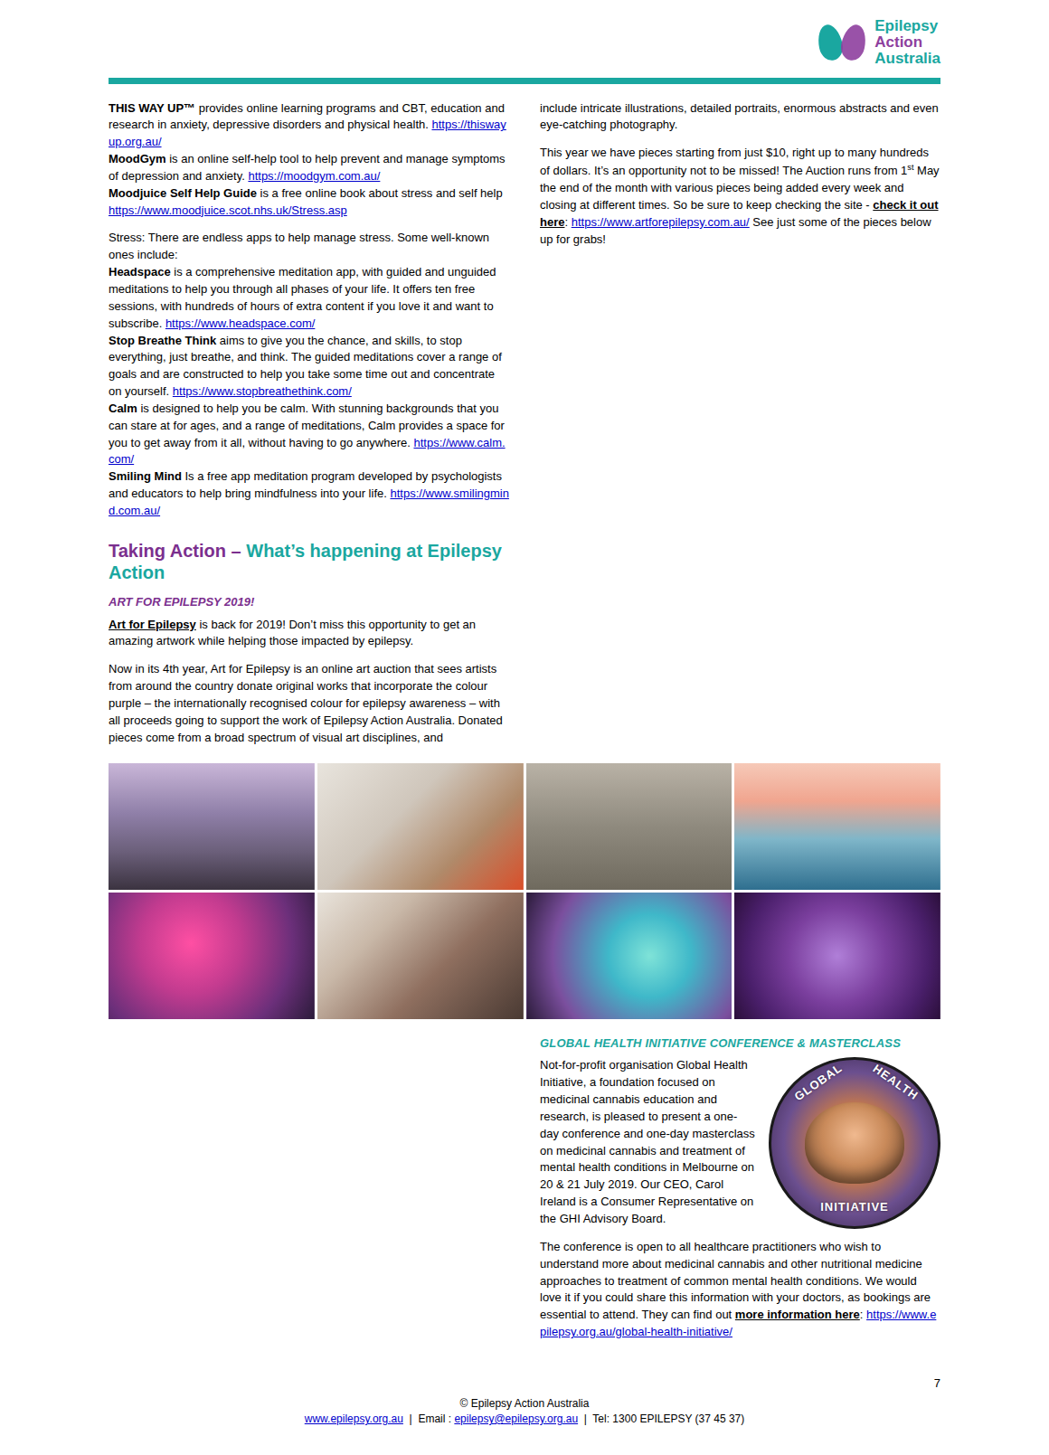Epilepsy
Action
Australia
THIS WAY UP™ provides online learning programs and CBT, education and research in anxiety, depressive disorders and physical health. https://thiswayup.org.au/
MoodGym is an online self-help tool to help prevent and manage symptoms of depression and anxiety. https://moodgym.com.au/
Moodjuice Self Help Guide is a free online book about stress and self help https://www.moodjuice.scot.nhs.uk/Stress.asp
Stress: There are endless apps to help manage stress. Some well-known ones include:
Headspace is a comprehensive meditation app, with guided and unguided meditations to help you through all phases of your life. It offers ten free sessions, with hundreds of hours of extra content if you love it and want to subscribe. https://www.headspace.com/
Stop Breathe Think aims to give you the chance, and skills, to stop everything, just breathe, and think. The guided meditations cover a range of goals and are constructed to help you take some time out and concentrate on yourself. https://www.stopbreathethink.com/
Calm is designed to help you be calm. With stunning backgrounds that you can stare at for ages, and a range of meditations, Calm provides a space for you to get away from it all, without having to go anywhere. https://www.calm.com/
Smiling Mind Is a free app meditation program developed by psychologists and educators to help bring mindfulness into your life. https://www.smilingmind.com.au/
Taking Action – What’s happening at Epilepsy Action
ART FOR EPILEPSY 2019!
Art for Epilepsy is back for 2019! Don’t miss this opportunity to get an amazing artwork while helping those impacted by epilepsy.
Now in its 4th year, Art for Epilepsy is an online art auction that sees artists from around the country donate original works that incorporate the colour purple – the internationally recognised colour for epilepsy awareness – with all proceeds going to support the work of Epilepsy Action Australia. Donated pieces come from a broad spectrum of visual art disciplines, and
include intricate illustrations, detailed portraits, enormous abstracts and even eye-catching photography.
This year we have pieces starting from just $10, right up to many hundreds of dollars. It’s an opportunity not to be missed! The Auction runs from 1st May the end of the month with various pieces being added every week and closing at different times. So be sure to keep checking the site - check it out here: https://www.artforepilepsy.com.au/ See just some of the pieces below up for grabs!
GLOBAL HEALTH INITIATIVE CONFERENCE & MASTERCLASS
GLOBAL
HEALTH
INITIATIVE
Not-for-profit organisation Global Health Initiative, a foundation focused on medicinal cannabis education and research, is pleased to present a one-day conference and one-day masterclass on medicinal cannabis and treatment of mental health conditions in Melbourne on 20 & 21 July 2019. Our CEO, Carol Ireland is a Consumer Representative on the GHI Advisory Board.
The conference is open to all healthcare practitioners who wish to understand more about medicinal cannabis and other nutritional medicine approaches to treatment of common mental health conditions. We would love it if you could share this information with your doctors, as bookings are essential to attend. They can find out more information here: https://www.epilepsy.org.au/global-health-initiative/
7
© Epilepsy Action Australia
www.epilepsy.org.au | Email : epilepsy@epilepsy.org.au | Tel: 1300 EPILEPSY (37 45 37)